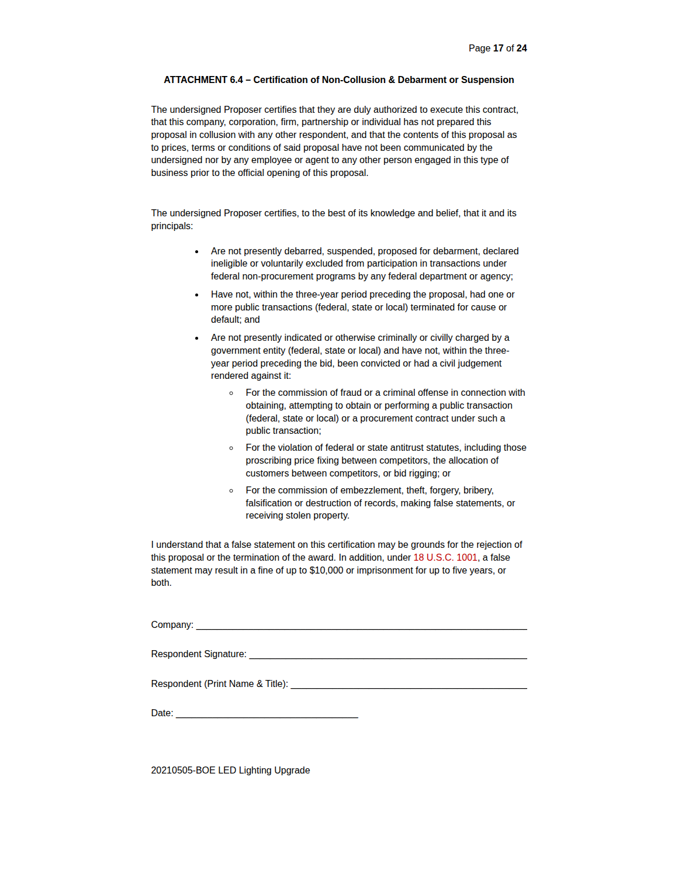Page 17 of 24
ATTACHMENT 6.4 – Certification of Non-Collusion & Debarment or Suspension
The undersigned Proposer certifies that they are duly authorized to execute this contract, that this company, corporation, firm, partnership or individual has not prepared this proposal in collusion with any other respondent, and that the contents of this proposal as to prices, terms or conditions of said proposal have not been communicated by the undersigned nor by any employee or agent to any other person engaged in this type of business prior to the official opening of this proposal.
The undersigned Proposer certifies, to the best of its knowledge and belief, that it and its principals:
Are not presently debarred, suspended, proposed for debarment, declared ineligible or voluntarily excluded from participation in transactions under federal non-procurement programs by any federal department or agency;
Have not, within the three-year period preceding the proposal, had one or more public transactions (federal, state or local) terminated for cause or default; and
Are not presently indicated or otherwise criminally or civilly charged by a government entity (federal, state or local) and have not, within the three-year period preceding the bid, been convicted or had a civil judgement rendered against it:
For the commission of fraud or a criminal offense in connection with obtaining, attempting to obtain or performing a public transaction (federal, state or local) or a procurement contract under such a public transaction;
For the violation of federal or state antitrust statutes, including those proscribing price fixing between competitors, the allocation of customers between competitors, or bid rigging; or
For the commission of embezzlement, theft, forgery, bribery, falsification or destruction of records, making false statements, or receiving stolen property.
I understand that a false statement on this certification may be grounds for the rejection of this proposal or the termination of the award. In addition, under 18 U.S.C. 1001, a false statement may result in a fine of up to $10,000 or imprisonment for up to five years, or both.
Company: _______________________________________________________________________________
Respondent Signature: _______________________________________________________________
Respondent (Print Name & Title): _____________________________________________________
Date: ___________________________________
20210505-BOE LED Lighting Upgrade